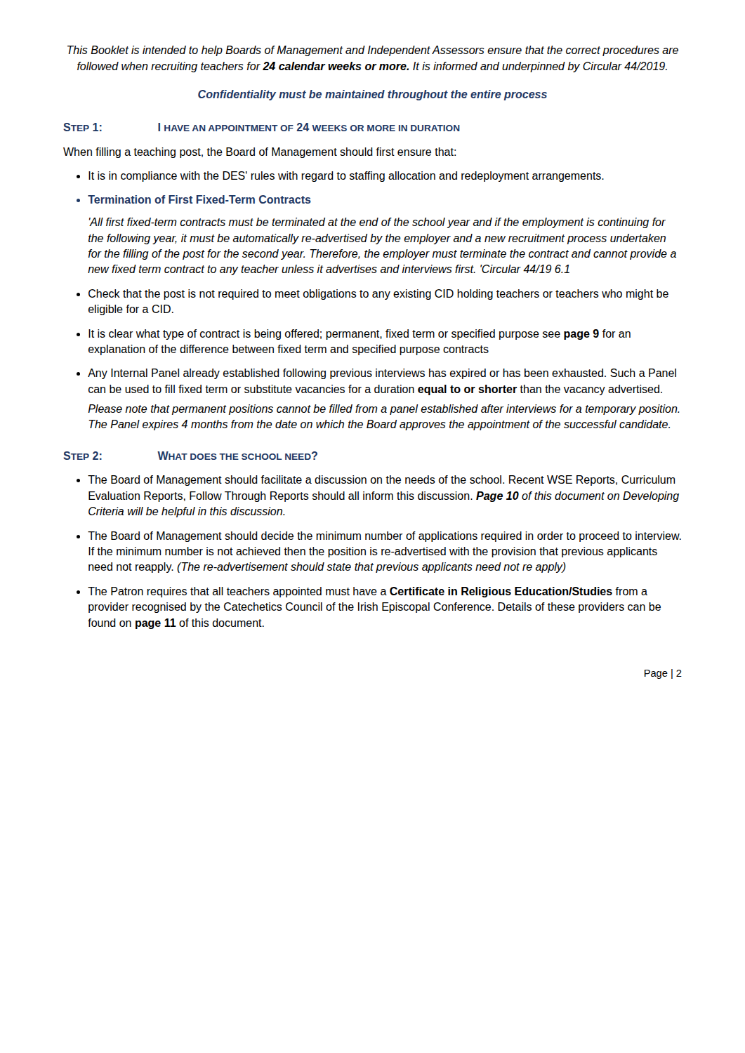This Booklet is intended to help Boards of Management and Independent Assessors ensure that the correct procedures are followed when recruiting teachers for 24 calendar weeks or more. It is informed and underpinned by Circular 44/2019.
Confidentiality must be maintained throughout the entire process
STEP 1: I HAVE AN APPOINTMENT OF 24 WEEKS OR MORE IN DURATION
When filling a teaching post, the Board of Management should first ensure that:
It is in compliance with the DES' rules with regard to staffing allocation and redeployment arrangements.
Termination of First Fixed-Term Contracts
'All first fixed-term contracts must be terminated at the end of the school year and if the employment is continuing for the following year, it must be automatically re-advertised by the employer and a new recruitment process undertaken for the filling of the post for the second year. Therefore, the employer must terminate the contract and cannot provide a new fixed term contract to any teacher unless it advertises and interviews first. 'Circular 44/19 6.1
Check that the post is not required to meet obligations to any existing CID holding teachers or teachers who might be eligible for a CID.
It is clear what type of contract is being offered; permanent, fixed term or specified purpose see page 9 for an explanation of the difference between fixed term and specified purpose contracts
Any Internal Panel already established following previous interviews has expired or has been exhausted. Such a Panel can be used to fill fixed term or substitute vacancies for a duration equal to or shorter than the vacancy advertised. Please note that permanent positions cannot be filled from a panel established after interviews for a temporary position. The Panel expires 4 months from the date on which the Board approves the appointment of the successful candidate.
STEP 2: WHAT DOES THE SCHOOL NEED?
The Board of Management should facilitate a discussion on the needs of the school. Recent WSE Reports, Curriculum Evaluation Reports, Follow Through Reports should all inform this discussion. Page 10 of this document on Developing Criteria will be helpful in this discussion.
The Board of Management should decide the minimum number of applications required in order to proceed to interview. If the minimum number is not achieved then the position is re-advertised with the provision that previous applicants need not reapply. (The re-advertisement should state that previous applicants need not re apply)
The Patron requires that all teachers appointed must have a Certificate in Religious Education/Studies from a provider recognised by the Catechetics Council of the Irish Episcopal Conference. Details of these providers can be found on page 11 of this document.
Page | 2